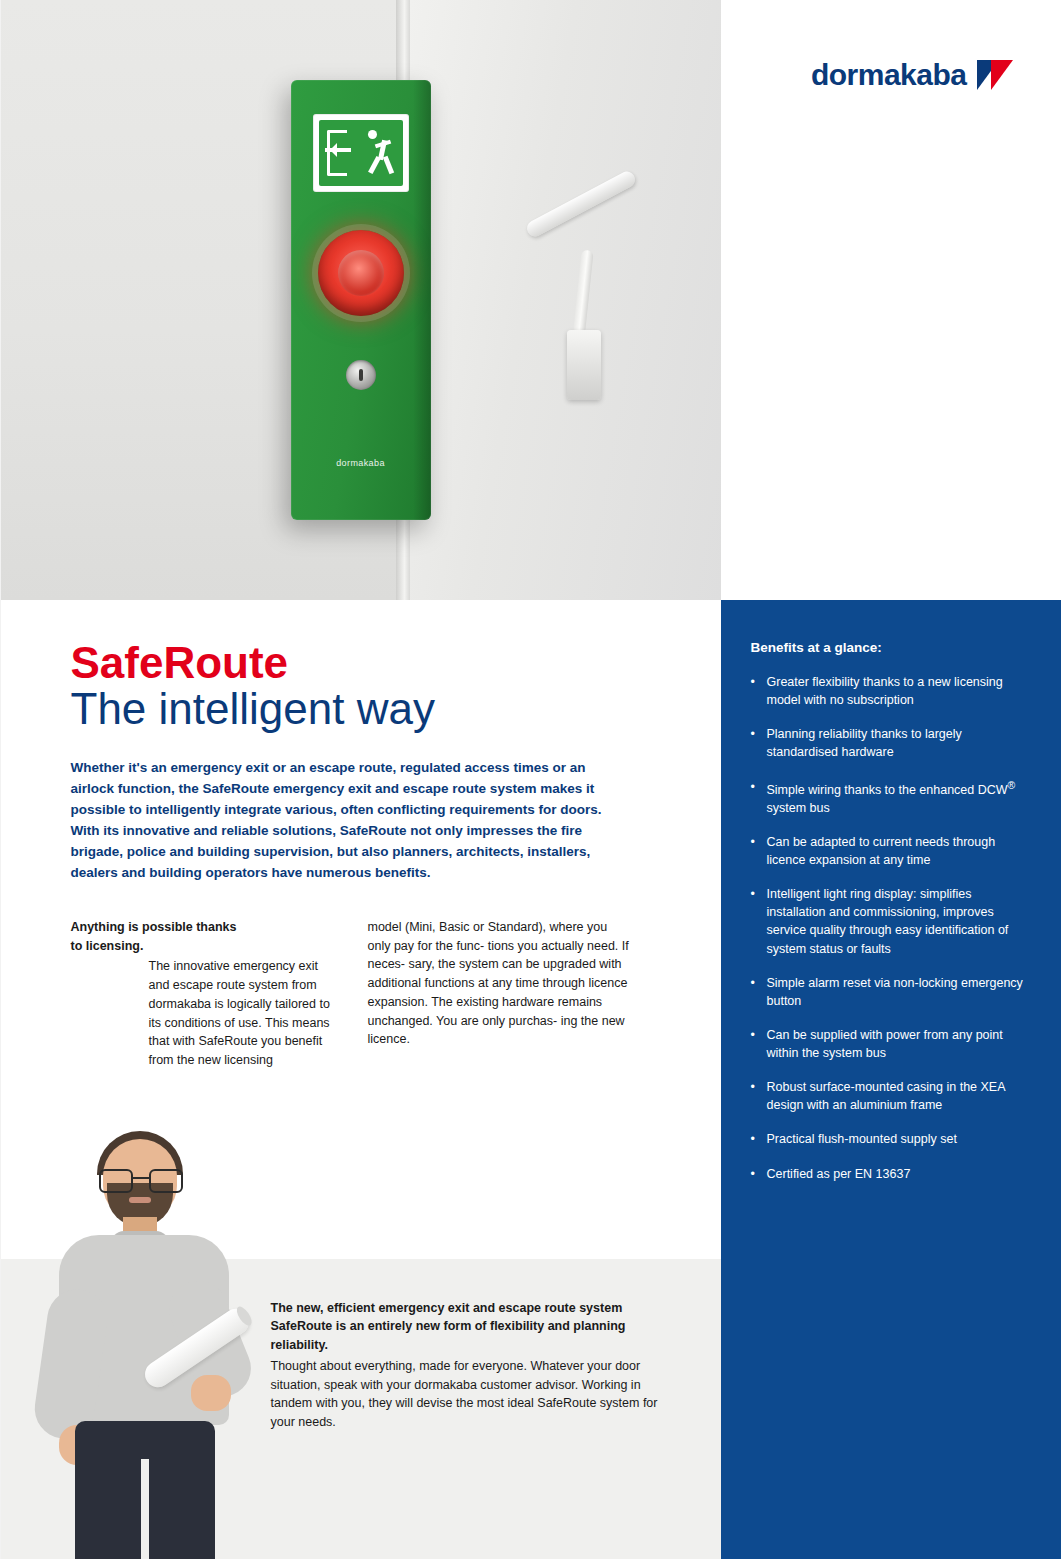dormakaba
dormakaba
SafeRoute The intelligent way
Whether it's an emergency exit or an escape route, regulated access times or an airlock function, the SafeRoute emergency exit and escape route system makes it possible to intelligently integrate various, often conflicting requirements for doors. With its innovative and reliable solutions, SafeRoute not only impresses the fire brigade, police and building supervision, but also planners, architects, installers, dealers and building operators have numerous benefits.
Anything is possible thanks
to licensing.
The innovative emergency exit and escape route system from dormakaba is logically tailored to its conditions of use. This means that with SafeRoute you benefit from the new licensing
model (Mini, Basic or Standard), where you only pay for the func- tions you actually need. If neces- sary, the system can be upgraded with additional functions at any time through licence expansion. The existing hardware remains unchanged. You are only purchas- ing the new licence.
Benefits at a glance:
Greater flexibility thanks to a new licensing model with no subscription
Planning reliability thanks to largely standardised hardware
Simple wiring thanks to the enhanced DCW® system bus
Can be adapted to current needs through licence expansion at any time
Intelligent light ring display: simplifies installation and commissioning, improves service quality through easy identification of system status or faults
Simple alarm reset via non-locking emergency button
Can be supplied with power from any point within the system bus
Robust surface-mounted casing in the XEA design with an aluminium frame
Practical flush-mounted supply set
Certified as per EN 13637
The new, efficient emergency exit and escape route system SafeRoute is an entirely new form of flexibility and planning reliability.
Thought about everything, made for everyone. Whatever your door situation, speak with your dormakaba customer advisor. Working in tandem with you, they will devise the most ideal SafeRoute system for your needs.